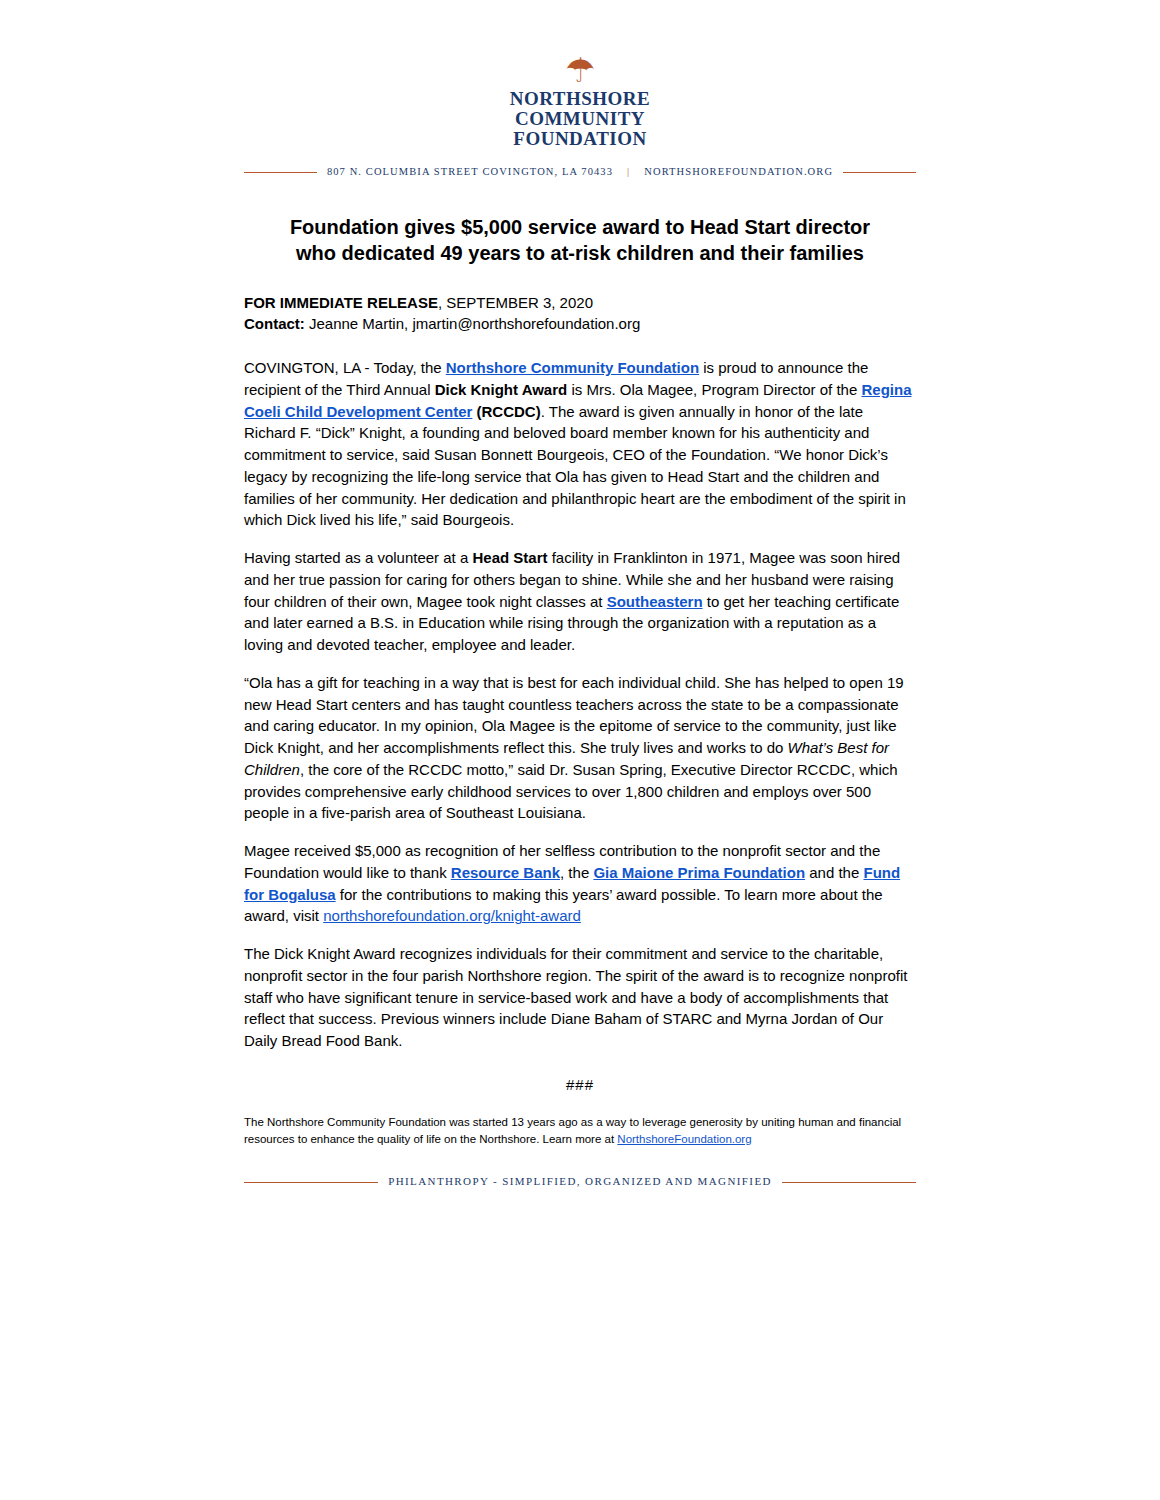☂
NORTHSHORE COMMUNITY FOUNDATION
807 N. COLUMBIA STREET COVINGTON, LA 70433 | NORTHSHOREFOUNDATION.ORG
Foundation gives $5,000 service award to Head Start director who dedicated 49 years to at-risk children and their families
FOR IMMEDIATE RELEASE, SEPTEMBER 3, 2020
Contact: Jeanne Martin, jmartin@northshorefoundation.org
COVINGTON, LA - Today, the Northshore Community Foundation is proud to announce the recipient of the Third Annual Dick Knight Award is Mrs. Ola Magee, Program Director of the Regina Coeli Child Development Center (RCCDC). The award is given annually in honor of the late Richard F. “Dick” Knight, a founding and beloved board member known for his authenticity and commitment to service, said Susan Bonnett Bourgeois, CEO of the Foundation. “We honor Dick’s legacy by recognizing the life-long service that Ola has given to Head Start and the children and families of her community. Her dedication and philanthropic heart are the embodiment of the spirit in which Dick lived his life,” said Bourgeois.
Having started as a volunteer at a Head Start facility in Franklinton in 1971, Magee was soon hired and her true passion for caring for others began to shine. While she and her husband were raising four children of their own, Magee took night classes at Southeastern to get her teaching certificate and later earned a B.S. in Education while rising through the organization with a reputation as a loving and devoted teacher, employee and leader.
“Ola has a gift for teaching in a way that is best for each individual child. She has helped to open 19 new Head Start centers and has taught countless teachers across the state to be a compassionate and caring educator. In my opinion, Ola Magee is the epitome of service to the community, just like Dick Knight, and her accomplishments reflect this. She truly lives and works to do What’s Best for Children, the core of the RCCDC motto,” said Dr. Susan Spring, Executive Director RCCDC, which provides comprehensive early childhood services to over 1,800 children and employs over 500 people in a five-parish area of Southeast Louisiana.
Magee received $5,000 as recognition of her selfless contribution to the nonprofit sector and the Foundation would like to thank Resource Bank, the Gia Maione Prima Foundation and the Fund for Bogalusa for the contributions to making this years’ award possible. To learn more about the award, visit northshorefoundation.org/knight-award
The Dick Knight Award recognizes individuals for their commitment and service to the charitable, nonprofit sector in the four parish Northshore region. The spirit of the award is to recognize nonprofit staff who have significant tenure in service-based work and have a body of accomplishments that reflect that success. Previous winners include Diane Baham of STARC and Myrna Jordan of Our Daily Bread Food Bank.
###
The Northshore Community Foundation was started 13 years ago as a way to leverage generosity by uniting human and financial resources to enhance the quality of life on the Northshore. Learn more at NorthshoreFoundation.org
PHILANTHROPY - SIMPLIFIED, ORGANIZED AND MAGNIFIED